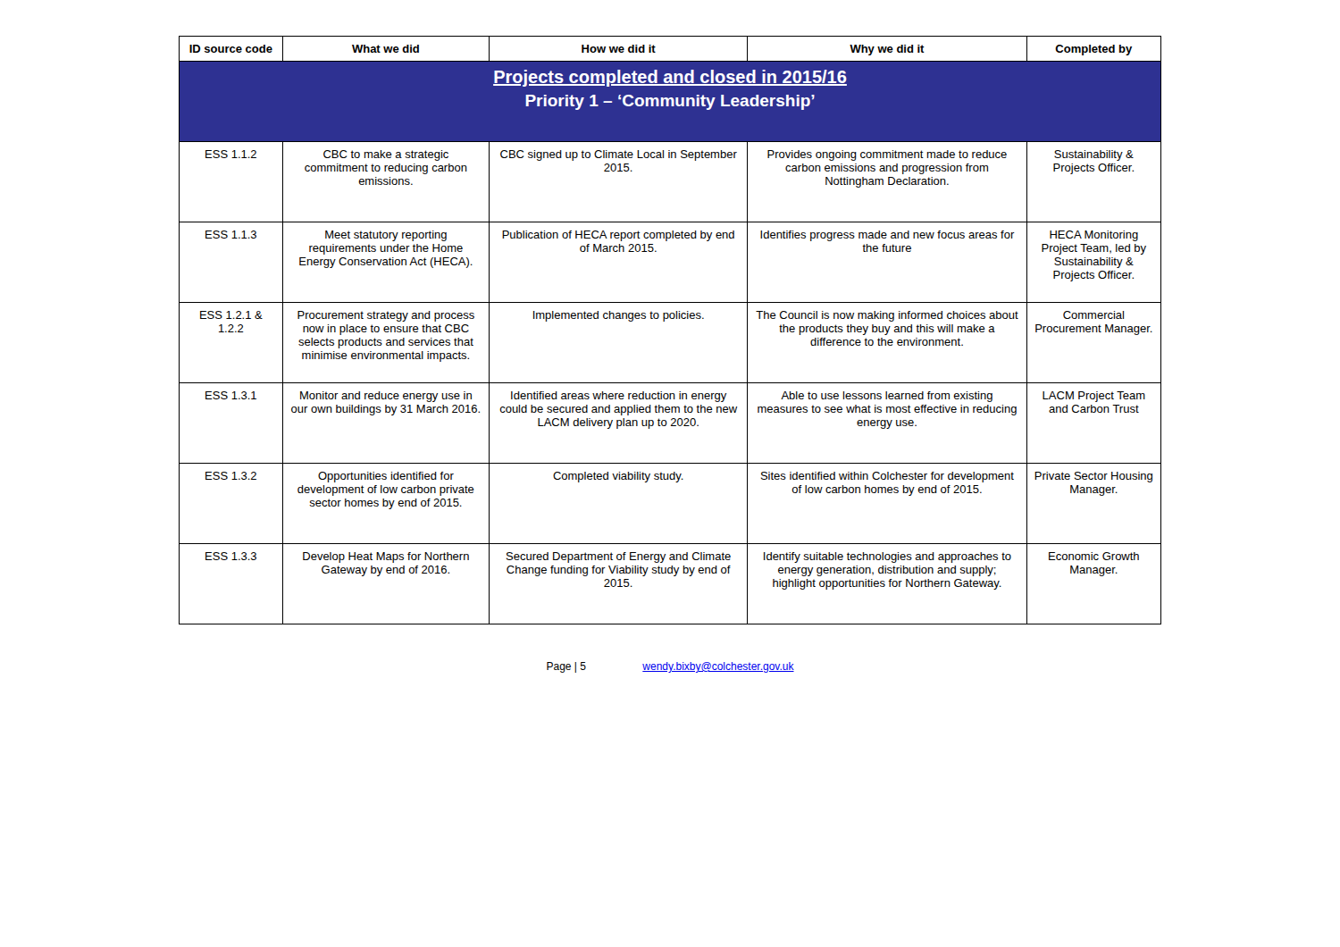| Projects completed and closed in 2015/16 Priority 1 – ‘Community Leadership’ |
| ID source code | What we did | How we did it | Why we did it | Completed by |
| ESS 1.1.2 | CBC to make a strategic commitment to reducing carbon emissions. | CBC signed up to Climate Local in September 2015. | Provides ongoing commitment made to reduce carbon emissions and progression from Nottingham Declaration. | Sustainability & Projects Officer. |
| ESS 1.1.3 | Meet statutory reporting requirements under the Home Energy Conservation Act (HECA). | Publication of HECA report completed by end of March 2015. | Identifies progress made and new focus areas for the future | HECA Monitoring Project Team, led by Sustainability & Projects Officer. |
| ESS 1.2.1 & 1.2.2 | Procurement strategy and process now in place to ensure that CBC selects products and services that minimise environmental impacts. | Implemented changes to policies. | The Council is now making informed choices about the products they buy and this will make a difference to the environment. | Commercial Procurement Manager. |
| ESS 1.3.1 | Monitor and reduce energy use in our own buildings by 31 March 2016. | Identified areas where reduction in energy could be secured and applied them to the new LACM delivery plan up to 2020. | Able to use lessons learned from existing measures to see what is most effective in reducing energy use. | LACM Project Team and Carbon Trust |
| ESS 1.3.2 | Opportunities identified for development of low carbon private sector homes by end of 2015. | Completed viability study. | Sites identified within Colchester for development of low carbon homes by end of 2015. | Private Sector Housing Manager. |
| ESS 1.3.3 | Develop Heat Maps for Northern Gateway by end of 2016. | Secured Department of Energy and Climate Change funding for Viability study by end of 2015. | Identify suitable technologies and approaches to energy generation, distribution and supply; highlight opportunities for Northern Gateway. | Economic Growth Manager. |
Page | 5 wendy.bixby@colchester.gov.uk